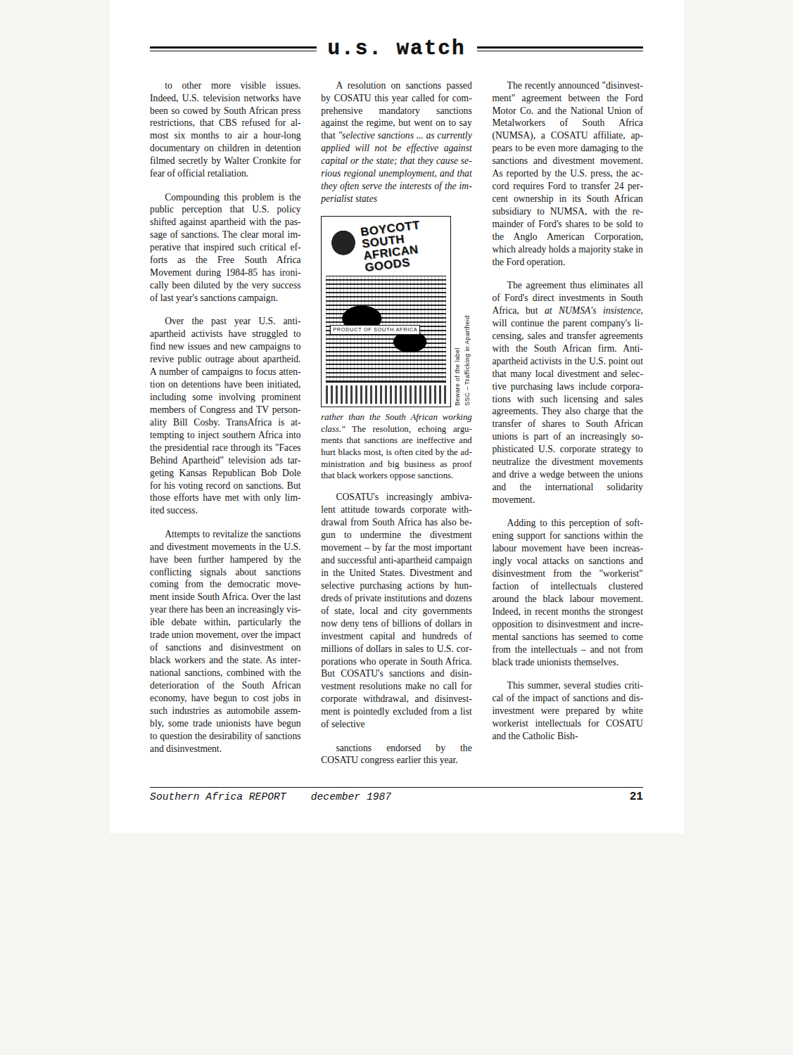u.s. watch
to other more visible issues. Indeed, U.S. television networks have been so cowed by South African press restrictions, that CBS refused for almost six months to air a hour-long documentary on children in detention filmed secretly by Walter Cronkite for fear of official retaliation.
Compounding this problem is the public perception that U.S. policy shifted against apartheid with the passage of sanctions. The clear moral imperative that inspired such critical efforts as the Free South Africa Movement during 1984-85 has ironically been diluted by the very success of last year's sanctions campaign.
Over the past year U.S. anti-apartheid activists have struggled to find new issues and new campaigns to revive public outrage about apartheid. A number of campaigns to focus attention on detentions have been initiated, including some involving prominent members of Congress and TV personality Bill Cosby. TransAfrica is attempting to inject southern Africa into the presidential race through its "Faces Behind Apartheid" television ads targeting Kansas Republican Bob Dole for his voting record on sanctions. But those efforts have met with only limited success.
Attempts to revitalize the sanctions and divestment movements in the U.S. have been further hampered by the conflicting signals about sanctions coming from the democratic movement inside South Africa. Over the last year there has been an increasingly visible debate within, particularly the trade union movement, over the impact of sanctions and disinvestment on black workers and the state. As international sanctions, combined with the deterioration of the South African economy, have begun to cost jobs in such industries as automobile assembly, some trade unionists have begun to question the desirability of sanctions and disinvestment.
A resolution on sanctions passed by COSATU this year called for comprehensive mandatory sanctions against the regime, but went on to say that "selective sanctions ... as currently applied will not be effective against capital or the state; that they cause serious regional unemployment, and that they often serve the interests of the imperialist states
Boycott South African Goods
Beware of the label
SSC – Trafficking in Apartheid
rather than the South African working class." The resolution, echoing arguments that sanctions are ineffective and hurt blacks most, is often cited by the administration and big business as proof that black workers oppose sanctions.
COSATU's increasingly ambivalent attitude towards corporate withdrawal from South Africa has also begun to undermine the divestment movement – by far the most important and successful anti-apartheid campaign in the United States. Divestment and selective purchasing actions by hundreds of private institutions and dozens of state, local and city governments now deny tens of billions of dollars in investment capital and hundreds of millions of dollars in sales to U.S. corporations who operate in South Africa. But COSATU's sanctions and disinvestment resolutions make no call for corporate withdrawal, and disinvestment is pointedly excluded from a list of selective
sanctions endorsed by the COSATU congress earlier this year.
The recently announced "disinvestment" agreement between the Ford Motor Co. and the National Union of Metalworkers of South Africa (NUMSA), a COSATU affiliate, appears to be even more damaging to the sanctions and divestment movement. As reported by the U.S. press, the accord requires Ford to transfer 24 percent ownership in its South African subsidiary to NUMSA, with the remainder of Ford's shares to be sold to the Anglo American Corporation, which already holds a majority stake in the Ford operation.
The agreement thus eliminates all of Ford's direct investments in South Africa, but at NUMSA's insistence, will continue the parent company's licensing, sales and transfer agreements with the South African firm. Anti-apartheid activists in the U.S. point out that many local divestment and selective purchasing laws include corporations with such licensing and sales agreements. They also charge that the transfer of shares to South African unions is part of an increasingly sophisticated U.S. corporate strategy to neutralize the divestment movements and drive a wedge between the unions and the international solidarity movement.
Adding to this perception of softening support for sanctions within the labour movement have been increasingly vocal attacks on sanctions and disinvestment from the "workerist" faction of intellectuals clustered around the black labour movement. Indeed, in recent months the strongest opposition to disinvestment and incremental sanctions has seemed to come from the intellectuals – and not from black trade unionists themselves.
This summer, several studies critical of the impact of sanctions and disinvestment were prepared by white workerist intellectuals for COSATU and the Catholic Bish-
Southern Africa REPORT december 1987 21